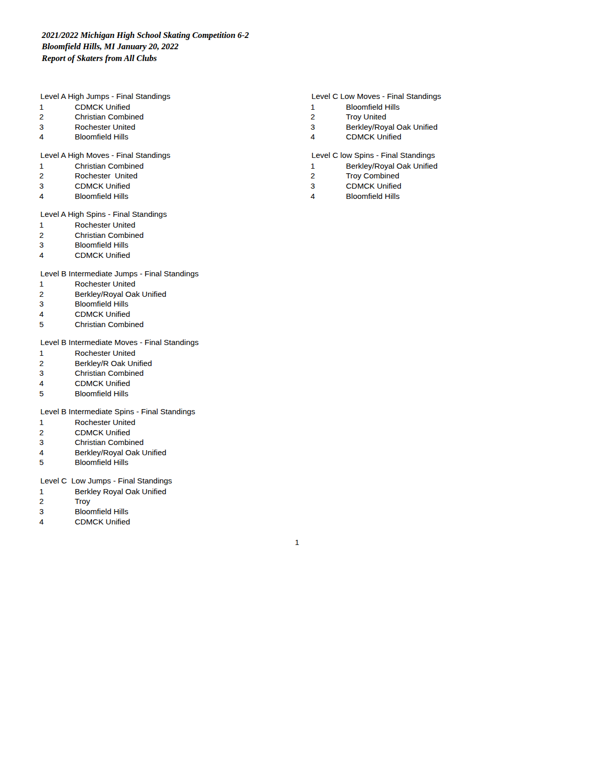2021/2022 Michigan High School Skating Competition 6-2
Bloomfield Hills, MI January 20, 2022
Report of Skaters from All Clubs
Level A High Jumps - Final Standings
| 1 | CDMCK Unified |
| 2 | Christian Combined |
| 3 | Rochester United |
| 4 | Bloomfield Hills |
Level A High Moves - Final Standings
| 1 | Christian Combined |
| 2 | Rochester United |
| 3 | CDMCK Unified |
| 4 | Bloomfield Hills |
Level A High Spins - Final Standings
| 1 | Rochester United |
| 2 | Christian Combined |
| 3 | Bloomfield Hills |
| 4 | CDMCK Unified |
Level B Intermediate Jumps - Final Standings
| 1 | Rochester United |
| 2 | Berkley/Royal Oak Unified |
| 3 | Bloomfield Hills |
| 4 | CDMCK Unified |
| 5 | Christian Combined |
Level B Intermediate Moves - Final Standings
| 1 | Rochester United |
| 2 | Berkley/R Oak Unified |
| 3 | Christian Combined |
| 4 | CDMCK Unified |
| 5 | Bloomfield Hills |
Level B Intermediate Spins - Final Standings
| 1 | Rochester United |
| 2 | CDMCK Unified |
| 3 | Christian Combined |
| 4 | Berkley/Royal Oak Unified |
| 5 | Bloomfield Hills |
Level C Low Jumps - Final Standings
| 1 | Berkley Royal Oak Unified |
| 2 | Troy |
| 3 | Bloomfield Hills |
| 4 | CDMCK Unified |
Level C Low Moves - Final Standings
| 1 | Bloomfield Hills |
| 2 | Troy United |
| 3 | Berkley/Royal Oak Unified |
| 4 | CDMCK Unified |
Level C low Spins - Final Standings
| 1 | Berkley/Royal Oak Unified |
| 2 | Troy Combined |
| 3 | CDMCK Unified |
| 4 | Bloomfield Hills |
1